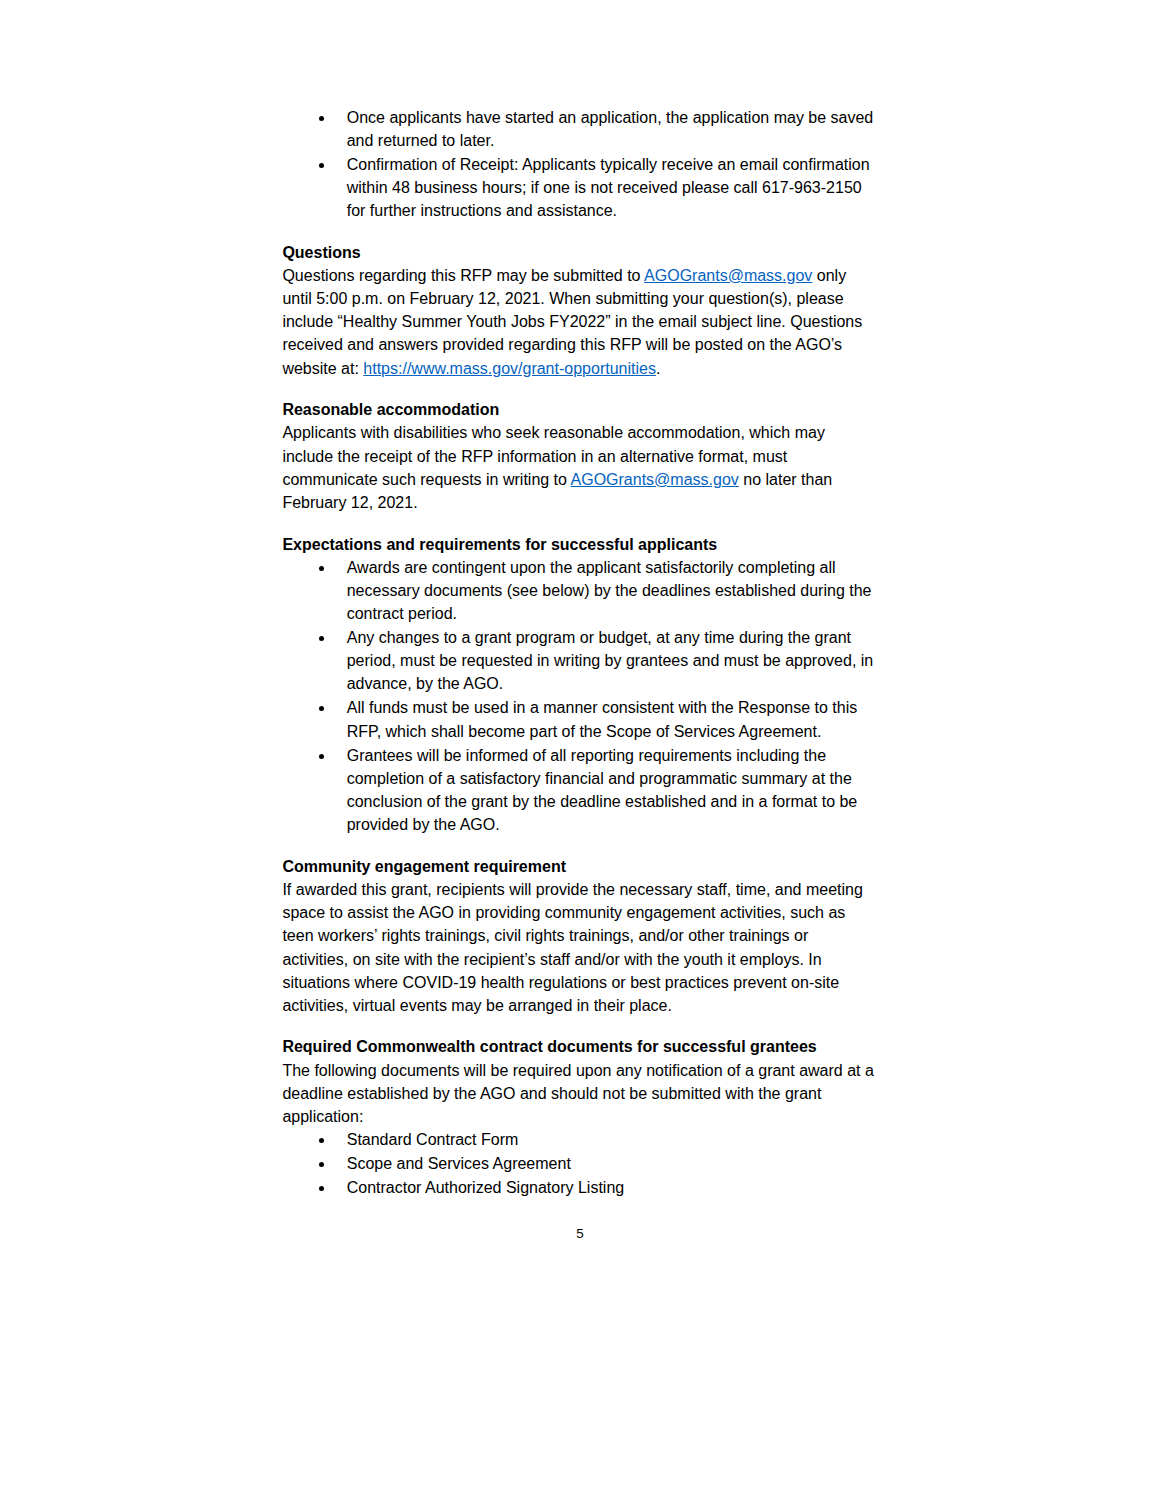Once applicants have started an application, the application may be saved and returned to later.
Confirmation of Receipt: Applicants typically receive an email confirmation within 48 business hours; if one is not received please call 617-963-2150 for further instructions and assistance.
Questions
Questions regarding this RFP may be submitted to AGOGrants@mass.gov only until 5:00 p.m. on February 12, 2021. When submitting your question(s), please include “Healthy Summer Youth Jobs FY2022” in the email subject line. Questions received and answers provided regarding this RFP will be posted on the AGO’s website at: https://www.mass.gov/grant-opportunities.
Reasonable accommodation
Applicants with disabilities who seek reasonable accommodation, which may include the receipt of the RFP information in an alternative format, must communicate such requests in writing to AGOGrants@mass.gov no later than February 12, 2021.
Expectations and requirements for successful applicants
Awards are contingent upon the applicant satisfactorily completing all necessary documents (see below) by the deadlines established during the contract period.
Any changes to a grant program or budget, at any time during the grant period, must be requested in writing by grantees and must be approved, in advance, by the AGO.
All funds must be used in a manner consistent with the Response to this RFP, which shall become part of the Scope of Services Agreement.
Grantees will be informed of all reporting requirements including the completion of a satisfactory financial and programmatic summary at the conclusion of the grant by the deadline established and in a format to be provided by the AGO.
Community engagement requirement
If awarded this grant, recipients will provide the necessary staff, time, and meeting space to assist the AGO in providing community engagement activities, such as teen workers’ rights trainings, civil rights trainings, and/or other trainings or activities, on site with the recipient’s staff and/or with the youth it employs. In situations where COVID-19 health regulations or best practices prevent on-site activities, virtual events may be arranged in their place.
Required Commonwealth contract documents for successful grantees
The following documents will be required upon any notification of a grant award at a deadline established by the AGO and should not be submitted with the grant application:
Standard Contract Form
Scope and Services Agreement
Contractor Authorized Signatory Listing
5